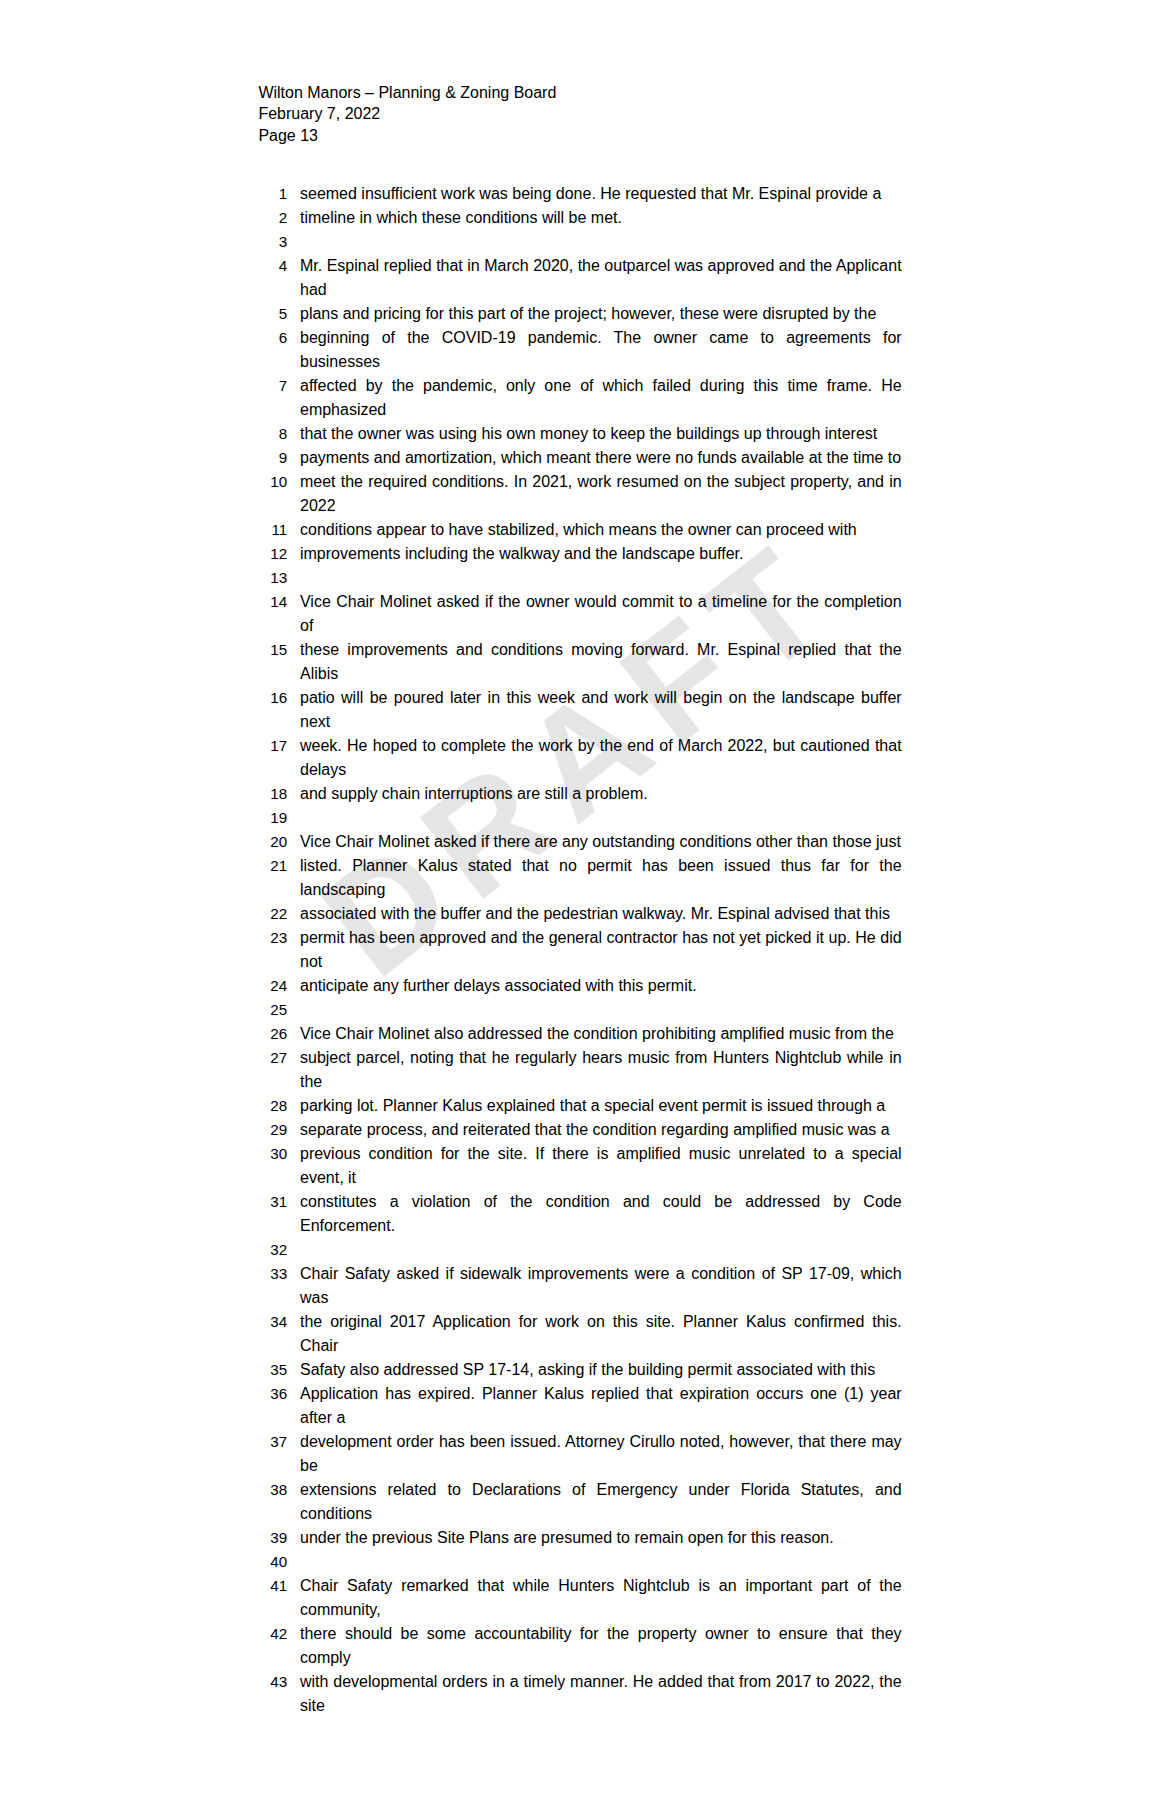DRAFT
Wilton Manors – Planning & Zoning Board
February 7, 2022
Page 13
seemed insufficient work was being done. He requested that Mr. Espinal provide a
timeline in which these conditions will be met.
Mr. Espinal replied that in March 2020, the outparcel was approved and the Applicant had
plans and pricing for this part of the project; however, these were disrupted by the
beginning of the COVID-19 pandemic. The owner came to agreements for businesses
affected by the pandemic, only one of which failed during this time frame. He emphasized
that the owner was using his own money to keep the buildings up through interest
payments and amortization, which meant there were no funds available at the time to
meet the required conditions. In 2021, work resumed on the subject property, and in 2022
conditions appear to have stabilized, which means the owner can proceed with
improvements including the walkway and the landscape buffer.
Vice Chair Molinet asked if the owner would commit to a timeline for the completion of
these improvements and conditions moving forward. Mr. Espinal replied that the Alibis
patio will be poured later in this week and work will begin on the landscape buffer next
week. He hoped to complete the work by the end of March 2022, but cautioned that delays
and supply chain interruptions are still a problem.
Vice Chair Molinet asked if there are any outstanding conditions other than those just
listed. Planner Kalus stated that no permit has been issued thus far for the landscaping
associated with the buffer and the pedestrian walkway. Mr. Espinal advised that this
permit has been approved and the general contractor has not yet picked it up. He did not
anticipate any further delays associated with this permit.
Vice Chair Molinet also addressed the condition prohibiting amplified music from the
subject parcel, noting that he regularly hears music from Hunters Nightclub while in the
parking lot. Planner Kalus explained that a special event permit is issued through a
separate process, and reiterated that the condition regarding amplified music was a
previous condition for the site. If there is amplified music unrelated to a special event, it
constitutes a violation of the condition and could be addressed by Code Enforcement.
Chair Safaty asked if sidewalk improvements were a condition of SP 17-09, which was
the original 2017 Application for work on this site. Planner Kalus confirmed this. Chair
Safaty also addressed SP 17-14, asking if the building permit associated with this
Application has expired. Planner Kalus replied that expiration occurs one (1) year after a
development order has been issued. Attorney Cirullo noted, however, that there may be
extensions related to Declarations of Emergency under Florida Statutes, and conditions
under the previous Site Plans are presumed to remain open for this reason.
Chair Safaty remarked that while Hunters Nightclub is an important part of the community,
there should be some accountability for the property owner to ensure that they comply
with developmental orders in a timely manner. He added that from 2017 to 2022, the site